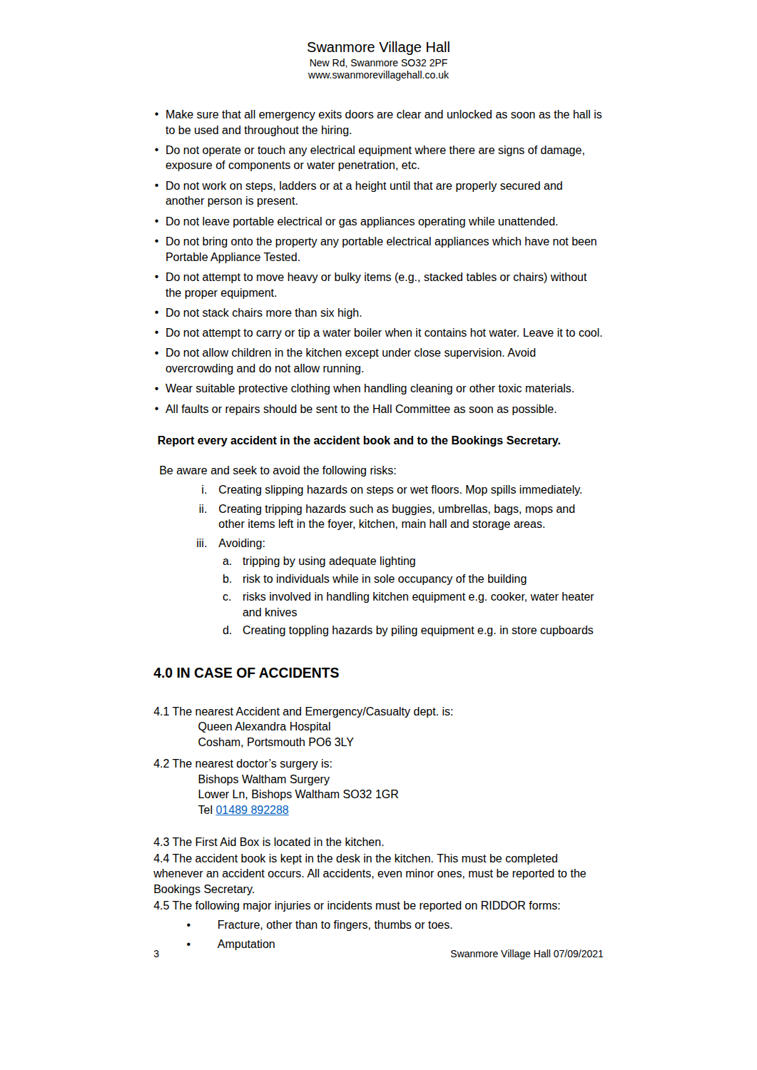Swanmore Village Hall
New Rd, Swanmore SO32 2PF
www.swanmorevillagehall.co.uk
Make sure that all emergency exits doors are clear and unlocked as soon as the hall is to be used and throughout the hiring.
Do not operate or touch any electrical equipment where there are signs of damage, exposure of components or water penetration, etc.
Do not work on steps, ladders or at a height until that are properly secured and another person is present.
Do not leave portable electrical or gas appliances operating while unattended.
Do not bring onto the property any portable electrical appliances which have not been Portable Appliance Tested.
Do not attempt to move heavy or bulky items (e.g., stacked tables or chairs) without the proper equipment.
Do not stack chairs more than six high.
Do not attempt to carry or tip a water boiler when it contains hot water. Leave it to cool.
Do not allow children in the kitchen except under close supervision. Avoid overcrowding and do not allow running.
Wear suitable protective clothing when handling cleaning or other toxic materials.
All faults or repairs should be sent to the Hall Committee as soon as possible.
Report every accident in the accident book and to the Bookings Secretary.
Be aware and seek to avoid the following risks:
Creating slipping hazards on steps or wet floors. Mop spills immediately.
Creating tripping hazards such as buggies, umbrellas, bags, mops and other items left in the foyer, kitchen, main hall and storage areas.
Avoiding:
tripping by using adequate lighting
risk to individuals while in sole occupancy of the building
risks involved in handling kitchen equipment e.g. cooker, water heater and knives
Creating toppling hazards by piling equipment e.g. in store cupboards
4.0 IN CASE OF ACCIDENTS
4.1 The nearest Accident and Emergency/Casualty dept. is:
Queen Alexandra Hospital
Cosham, Portsmouth PO6 3LY
4.2 The nearest doctor’s surgery is:
Bishops Waltham Surgery
Lower Ln, Bishops Waltham SO32 1GR
Tel 01489 892288
4.3 The First Aid Box is located in the kitchen.
4.4 The accident book is kept in the desk in the kitchen. This must be completed whenever an accident occurs. All accidents, even minor ones, must be reported to the Bookings Secretary.
4.5 The following major injuries or incidents must be reported on RIDDOR forms:
Fracture, other than to fingers, thumbs or toes.
Amputation
3 Swanmore Village Hall 07/09/2021